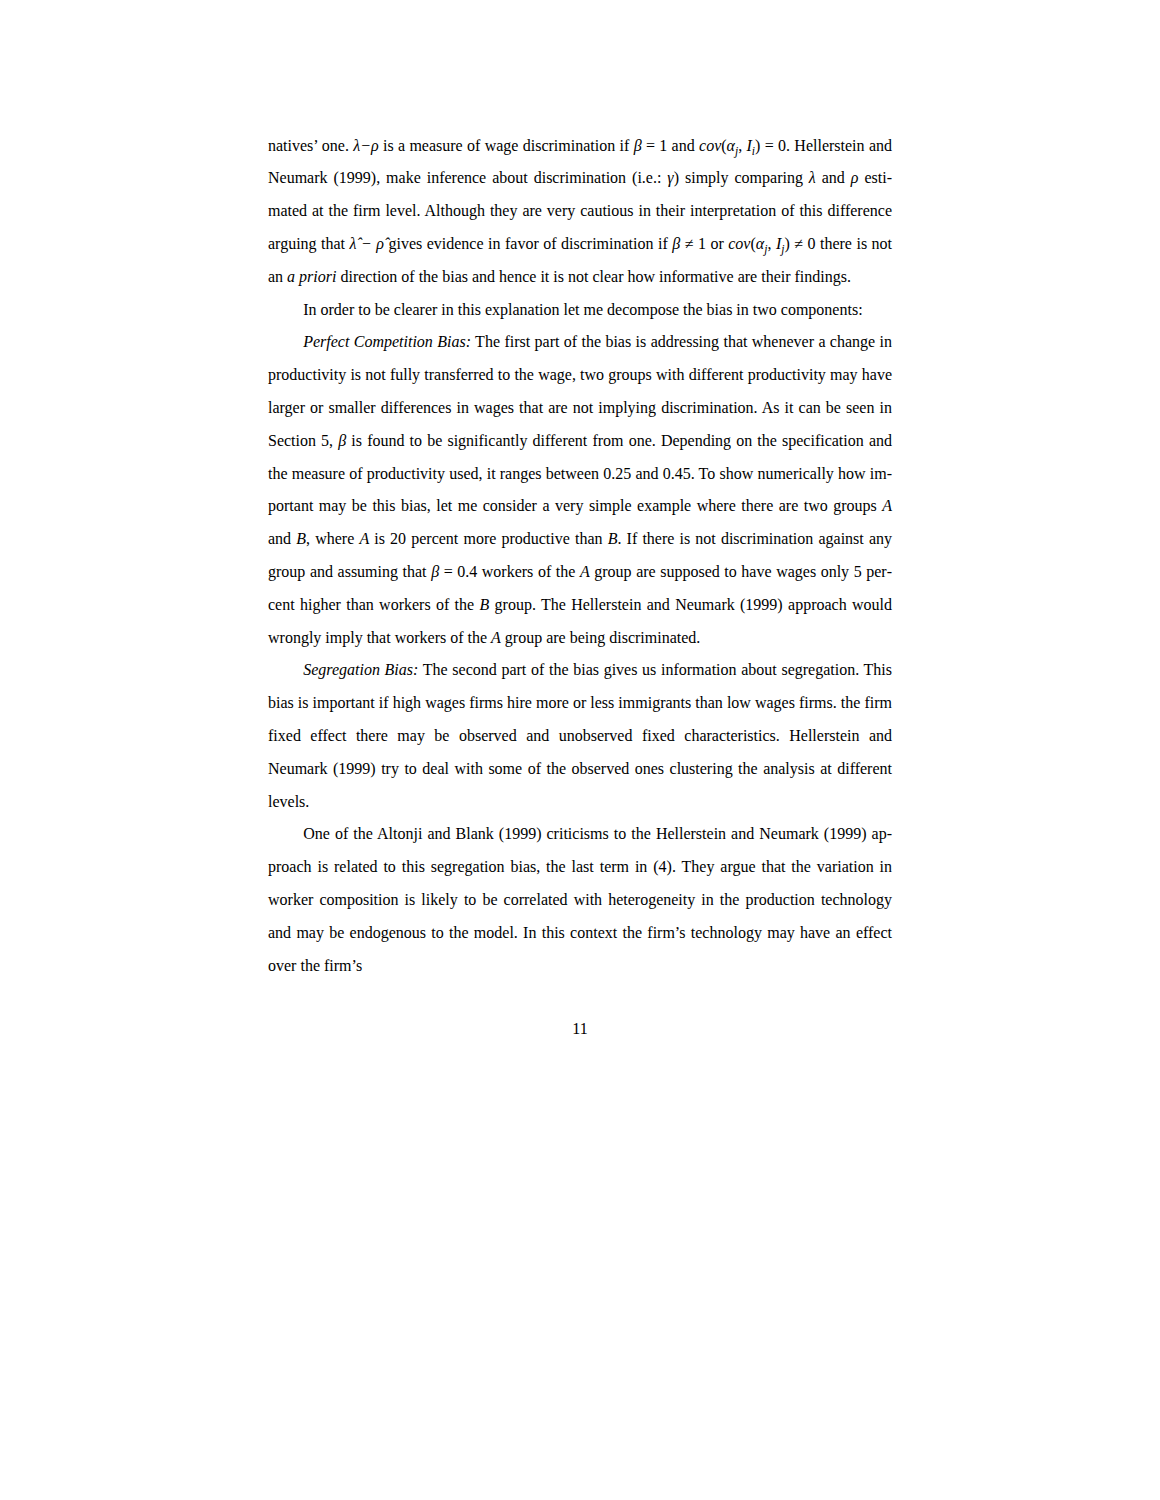natives’ one. λ−ρ is a measure of wage discrimination if β = 1 and cov(αj, Ii) = 0. Hellerstein and Neumark (1999), make inference about discrimination (i.e.: γ) simply comparing λ and ρ estimated at the firm level. Although they are very cautious in their interpretation of this difference arguing that λ̂ − ρ̂ gives evidence in favor of discrimination if β ≠ 1 or cov(αj, Ij) ≠ 0 there is not an a priori direction of the bias and hence it is not clear how informative are their findings.
In order to be clearer in this explanation let me decompose the bias in two components:
Perfect Competition Bias: The first part of the bias is addressing that whenever a change in productivity is not fully transferred to the wage, two groups with different productivity may have larger or smaller differences in wages that are not implying discrimination. As it can be seen in Section 5, β is found to be significantly different from one. Depending on the specification and the measure of productivity used, it ranges between 0.25 and 0.45. To show numerically how important may be this bias, let me consider a very simple example where there are two groups A and B, where A is 20 percent more productive than B. If there is not discrimination against any group and assuming that β = 0.4 workers of the A group are supposed to have wages only 5 percent higher than workers of the B group. The Hellerstein and Neumark (1999) approach would wrongly imply that workers of the A group are being discriminated.
Segregation Bias: The second part of the bias gives us information about segregation. This bias is important if high wages firms hire more or less immigrants than low wages firms. the firm fixed effect there may be observed and unobserved fixed characteristics. Hellerstein and Neumark (1999) try to deal with some of the observed ones clustering the analysis at different levels.
One of the Altonji and Blank (1999) criticisms to the Hellerstein and Neumark (1999) approach is related to this segregation bias, the last term in (4). They argue that the variation in worker composition is likely to be correlated with heterogeneity in the production technology and may be endogenous to the model. In this context the firm’s technology may have an effect over the firm’s
11